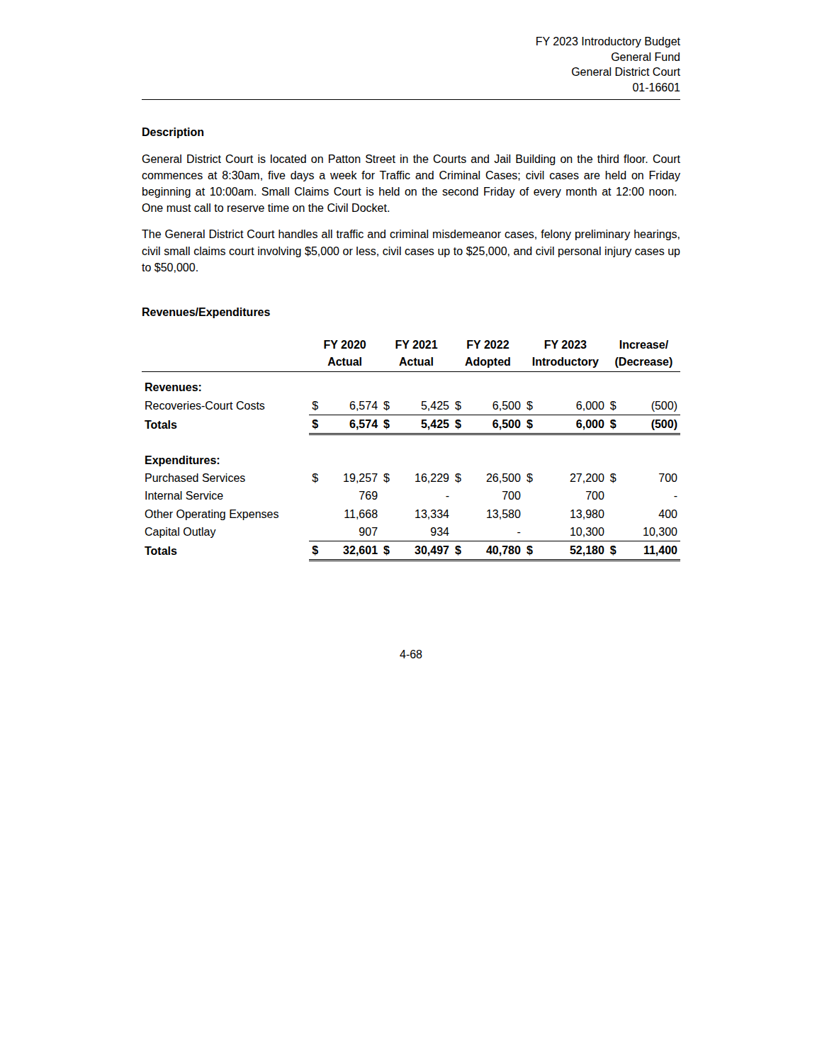FY 2023 Introductory Budget
General Fund
General District Court
01-16601
Description
General District Court is located on Patton Street in the Courts and Jail Building on the third floor. Court commences at 8:30am, five days a week for Traffic and Criminal Cases; civil cases are held on Friday beginning at 10:00am. Small Claims Court is held on the second Friday of every month at 12:00 noon. One must call to reserve time on the Civil Docket.
The General District Court handles all traffic and criminal misdemeanor cases, felony preliminary hearings, civil small claims court involving $5,000 or less, civil cases up to $25,000, and civil personal injury cases up to $50,000.
Revenues/Expenditures
| | FY 2020 | FY 2021 | FY 2022 | FY 2023 | Increase/ |
| --- | --- | --- | --- | --- | --- |
| | Actual | Actual | Adopted | Introductory | (Decrease) |
| Revenues: | |
| Recoveries-Court Costs | $ | 6,574 | $ | 5,425 | $ | 6,500 | $ | 6,000 | $ | (500) |
| Totals | $ | 6,574 | $ | 5,425 | $ | 6,500 | $ | 6,000 | $ | (500) |
| Expenditures: | |
| Purchased Services | $ | 19,257 | $ | 16,229 | $ | 26,500 | $ | 27,200 | $ | 700 |
| Internal Service | | 769 | | - | | 700 | | 700 | | - |
| Other Operating Expenses | | 11,668 | | 13,334 | | 13,580 | | 13,980 | | 400 |
| Capital Outlay | | 907 | | 934 | | - | | 10,300 | | 10,300 |
| Totals | $ | 32,601 | $ | 30,497 | $ | 40,780 | $ | 52,180 | $ | 11,400 |
4-68